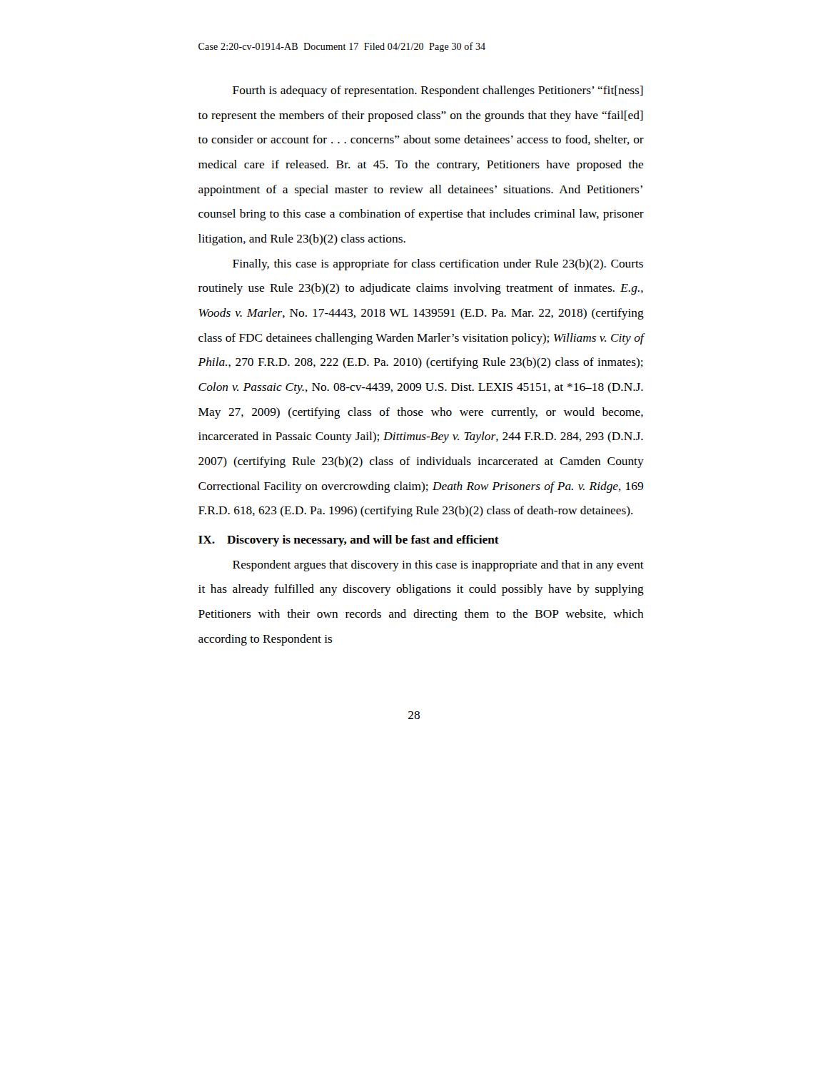Case 2:20-cv-01914-AB Document 17 Filed 04/21/20 Page 30 of 34
Fourth is adequacy of representation. Respondent challenges Petitioners’ “fit[ness] to represent the members of their proposed class” on the grounds that they have “fail[ed] to consider or account for . . . concerns” about some detainees’ access to food, shelter, or medical care if released. Br. at 45. To the contrary, Petitioners have proposed the appointment of a special master to review all detainees’ situations. And Petitioners’ counsel bring to this case a combination of expertise that includes criminal law, prisoner litigation, and Rule 23(b)(2) class actions.
Finally, this case is appropriate for class certification under Rule 23(b)(2). Courts routinely use Rule 23(b)(2) to adjudicate claims involving treatment of inmates. E.g., Woods v. Marler, No. 17-4443, 2018 WL 1439591 (E.D. Pa. Mar. 22, 2018) (certifying class of FDC detainees challenging Warden Marler’s visitation policy); Williams v. City of Phila., 270 F.R.D. 208, 222 (E.D. Pa. 2010) (certifying Rule 23(b)(2) class of inmates); Colon v. Passaic Cty., No. 08-cv-4439, 2009 U.S. Dist. LEXIS 45151, at *16–18 (D.N.J. May 27, 2009) (certifying class of those who were currently, or would become, incarcerated in Passaic County Jail); Dittimus-Bey v. Taylor, 244 F.R.D. 284, 293 (D.N.J. 2007) (certifying Rule 23(b)(2) class of individuals incarcerated at Camden County Correctional Facility on overcrowding claim); Death Row Prisoners of Pa. v. Ridge, 169 F.R.D. 618, 623 (E.D. Pa. 1996) (certifying Rule 23(b)(2) class of death-row detainees).
IX. Discovery is necessary, and will be fast and efficient
Respondent argues that discovery in this case is inappropriate and that in any event it has already fulfilled any discovery obligations it could possibly have by supplying Petitioners with their own records and directing them to the BOP website, which according to Respondent is
28